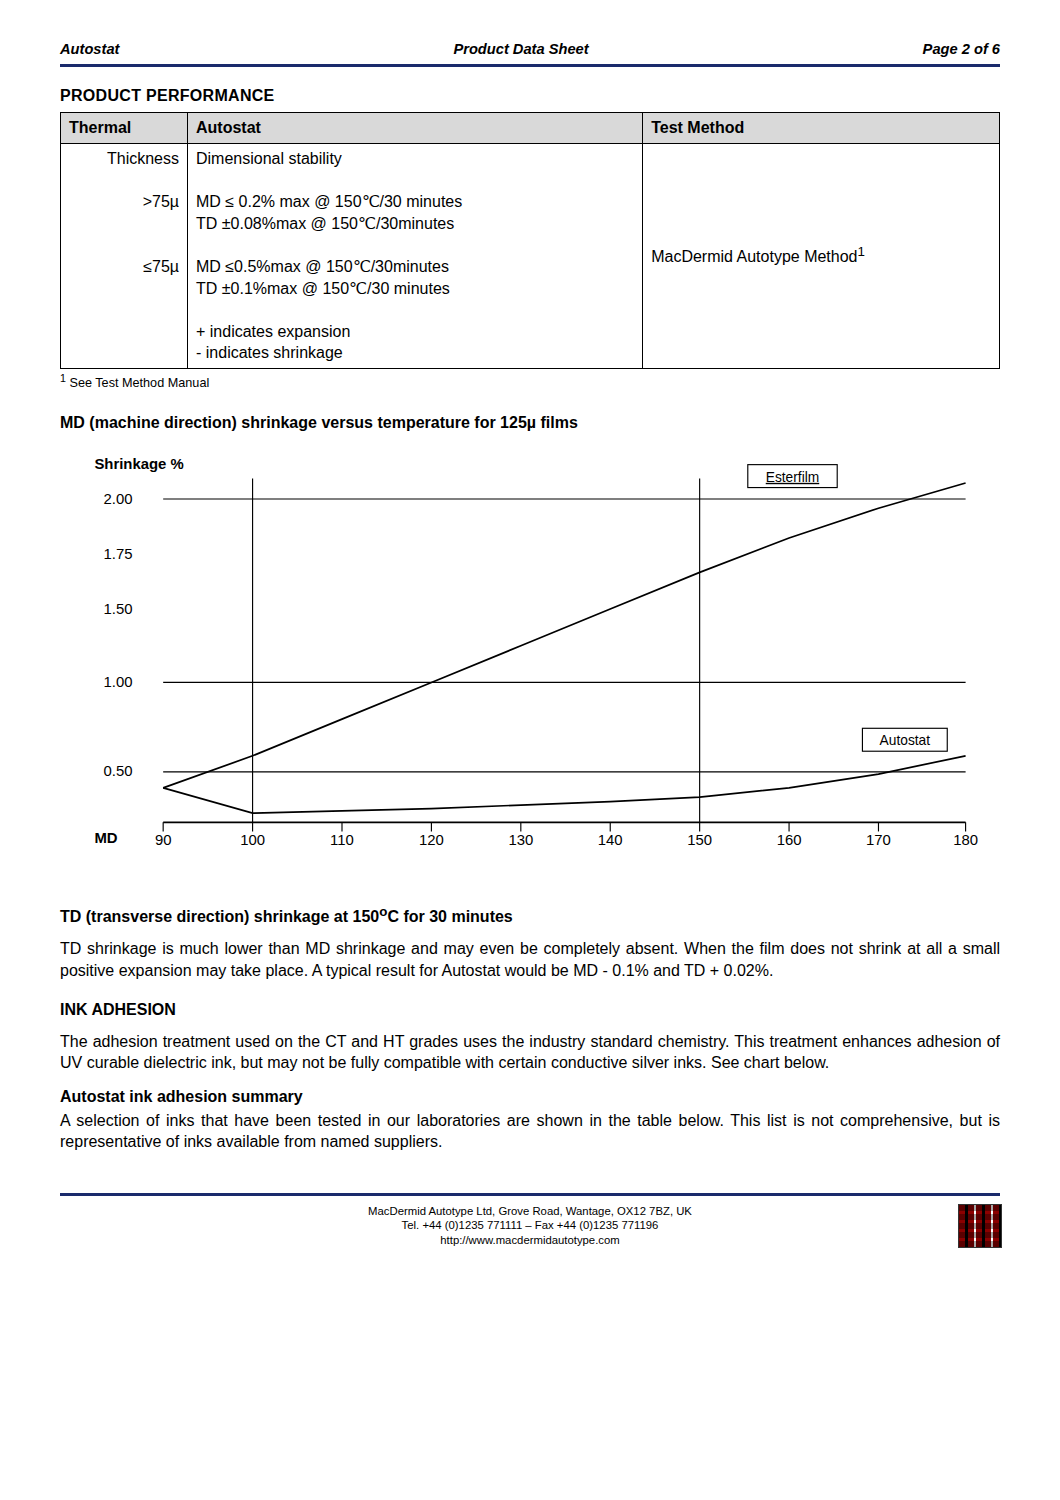Autostat Product Data Sheet Page 2 of 6
PRODUCT PERFORMANCE
| Thermal | Autostat | Test Method |
| --- | --- | --- |
| Thickness >75µ ≤75µ | Dimensional stability MD ≤ 0.2% max @ 150℃/30 minutes TD ±0.08%max @ 150℃/30minutes MD ≤0.5%max @ 150℃/30minutes TD ±0.1%max @ 150℃/30 minutes + indicates expansion - indicates shrinkage | MacDermid Autotype Method 1 |
1 See Test Method Manual
MD (machine direction) shrinkage versus temperature for 125µ films
Shrinkage % 2.00 1.75 1.50 1.00 0.50 MD 90 100 110 120 130 140 150 160 170 180 Esterfilm Autostat
TD (transverse direction) shrinkage at 150oC for 30 minutes
TD shrinkage is much lower than MD shrinkage and may even be completely absent. When the film does not shrink at all a small positive expansion may take place. A typical result for Autostat would be MD - 0.1% and TD + 0.02%.
INK ADHESION
The adhesion treatment used on the CT and HT grades uses the industry standard chemistry. This treatment enhances adhesion of UV curable dielectric ink, but may not be fully compatible with certain conductive silver inks. See chart below.
Autostat ink adhesion summary
A selection of inks that have been tested in our laboratories are shown in the table below. This list is not comprehensive, but is representative of inks available from named suppliers.
MacDermid Autotype Ltd, Grove Road, Wantage, OX12 7BZ, UK
Tel. +44 (0)1235 771111 – Fax +44 (0)1235 771196
http://www.macdermidautotype.com